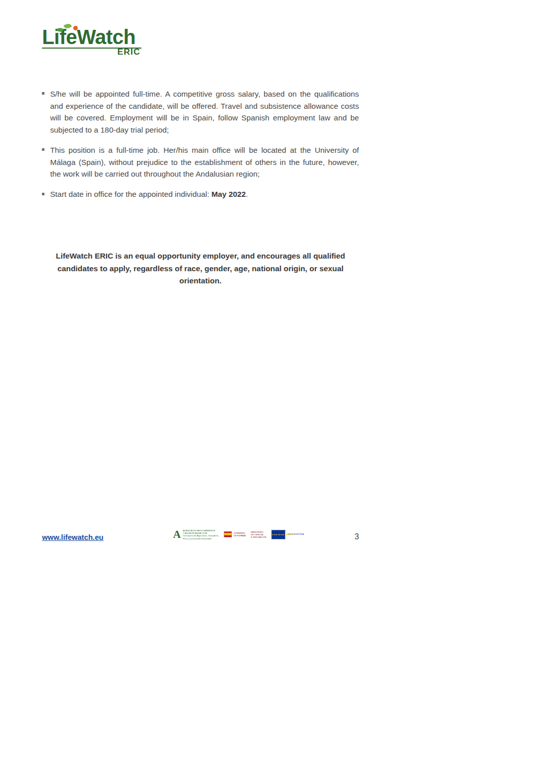Life Watch
ERIC
S/he will be appointed full-time. A competitive gross salary, based on the qualifications and experience of the candidate, will be offered. Travel and subsistence allowance costs will be covered. Employment will be in Spain, follow Spanish employment law and be subjected to a 180-day trial period;
This position is a full-time job. Her/his main office will be located at the University of Málaga (Spain), without prejudice to the establishment of others in the future, however, the work will be carried out throughout the Andalusian region;
Start date in office for the appointed individual: May 2022.
LifeWatch ERIC is an equal opportunity employer, and encourages all qualified candidates to apply, regardless of race, gender, age, national origin, or sexual orientation.
www.lifewatch.eu
A AGENCIA DE MEDIO AMBIENTE
Y AGUA DE ANDALUCÍA
Consejería de Agricultura, Ganadería,
Pesca y Desarrollo Sostenible
GOBIERNO
DE ESPAÑA
MINISTERIO
DE CIENCIA
E INNOVACIÓN
UNIÓN EUROPEA
3